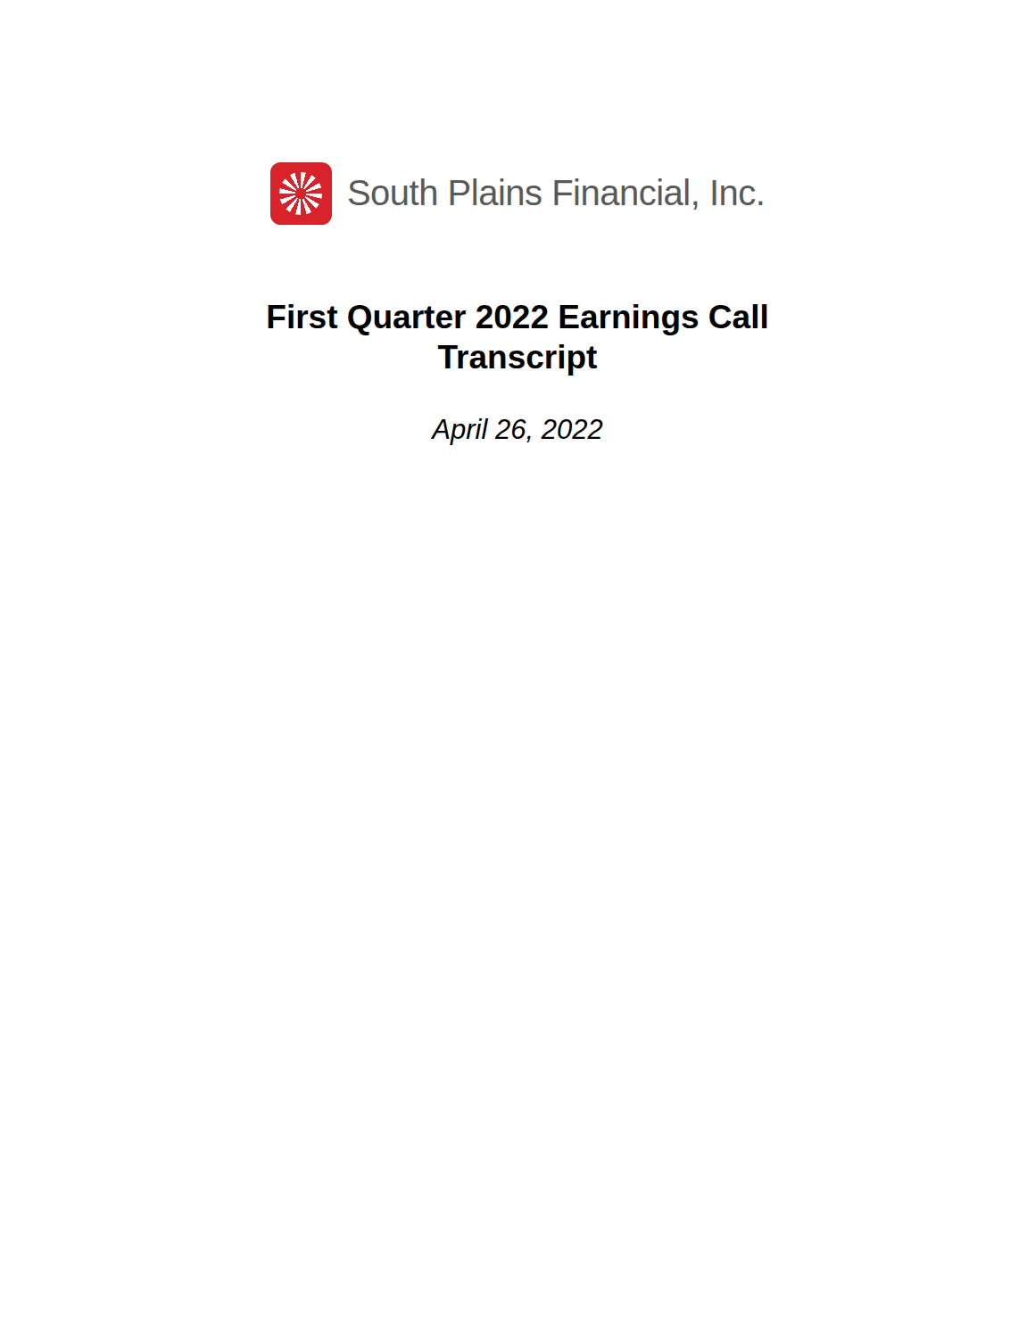South Plains Financial, Inc.
First Quarter 2022 Earnings Call Transcript
April 26, 2022